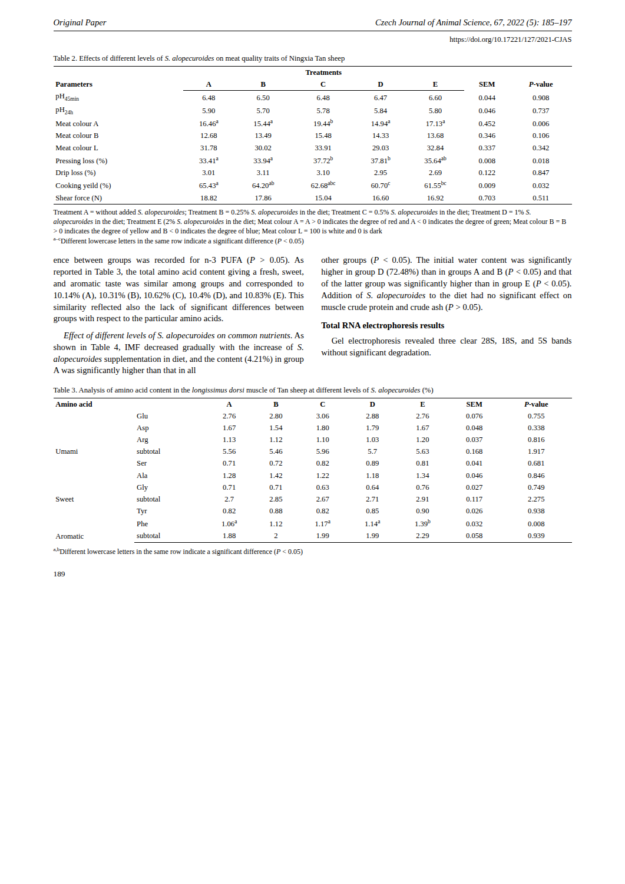Original Paper
Czech Journal of Animal Science, 67, 2022 (5): 185–197
https://doi.org/10.17221/127/2021-CJAS
Table 2. Effects of different levels of S. alopecuroides on meat quality traits of Ningxia Tan sheep
| Parameters | Treatments | SEM | P -value |
| --- | --- | --- | --- |
| A | B | C | D | E |
| pH 45min | 6.48 | 6.50 | 6.48 | 6.47 | 6.60 | 0.044 | 0.908 |
| pH 24h | 5.90 | 5.70 | 5.78 | 5.84 | 5.80 | 0.046 | 0.737 |
| Meat colour A | 16.46 a | 15.44 a | 19.44 b | 14.94 a | 17.13 a | 0.452 | 0.006 |
| Meat colour B | 12.68 | 13.49 | 15.48 | 14.33 | 13.68 | 0.346 | 0.106 |
| Meat colour L | 31.78 | 30.02 | 33.91 | 29.03 | 32.84 | 0.337 | 0.342 |
| Pressing loss (%) | 33.41 a | 33.94 a | 37.72 b | 37.81 b | 35.64 ab | 0.008 | 0.018 |
| Drip loss (%) | 3.01 | 3.11 | 3.10 | 2.95 | 2.69 | 0.122 | 0.847 |
| Cooking yeild (%) | 65.43 a | 64.20 ab | 62.68 abc | 60.70 c | 61.55 bc | 0.009 | 0.032 |
| Shear force (N) | 18.82 | 17.86 | 15.04 | 16.60 | 16.92 | 0.703 | 0.511 |
Treatment A = without added S. alopecuroides; Treatment B = 0.25% S. alopecuroides in the diet; Treatment C = 0.5% S. alopecuroides in the diet; Treatment D = 1% S. alopecuroides in the diet; Treatment E (2% S. alopecuroides in the diet; Meat colour A = A > 0 indicates the degree of red and A < 0 indicates the degree of green; Meat colour B = B > 0 indicates the degree of yellow and B < 0 indicates the degree of blue; Meat colour L = 100 is white and 0 is dark
a–cDifferent lowercase letters in the same row indicate a significant difference (P < 0.05)
ence between groups was recorded for n-3 PUFA (P > 0.05). As reported in Table 3, the total amino acid content giving a fresh, sweet, and aromatic taste was similar among groups and corresponded to 10.14% (A), 10.31% (B), 10.62% (C), 10.4% (D), and 10.83% (E). This similarity reflected also the lack of significant differences between groups with respect to the particular amino acids.
Effect of different levels of S. alopecuroides on common nutrients. As shown in Table 4, IMF decreased gradually with the increase of S. alopecuroides supplementation in diet, and the content (4.21%) in group A was significantly higher than that in all
other groups (P < 0.05). The initial water content was significantly higher in group D (72.48%) than in groups A and B (P < 0.05) and that of the latter group was significantly higher than in group E (P < 0.05). Addition of S. alopecuroides to the diet had no significant effect on muscle crude protein and crude ash (P > 0.05).
Total RNA electrophoresis results
Gel electrophoresis revealed three clear 28S, 18S, and 5S bands without significant degradation.
Table 3. Analysis of amino acid content in the longissimus dorsi muscle of Tan sheep at different levels of S. alopecuroides (%)
| Amino acid | A | B | C | D | E | SEM | P -value |
| --- | --- | --- | --- | --- | --- | --- | --- |
| Umami | Glu | 2.76 | 2.80 | 3.06 | 2.88 | 2.76 | 0.076 | 0.755 |
| Asp | 1.67 | 1.54 | 1.80 | 1.79 | 1.67 | 0.048 | 0.338 |
| Arg | 1.13 | 1.12 | 1.10 | 1.03 | 1.20 | 0.037 | 0.816 |
| subtotal | 5.56 | 5.46 | 5.96 | 5.7 | 5.63 | 0.168 | 1.917 |
| Sweet | Ser | 0.71 | 0.72 | 0.82 | 0.89 | 0.81 | 0.041 | 0.681 |
| Ala | 1.28 | 1.42 | 1.22 | 1.18 | 1.34 | 0.046 | 0.846 |
| Gly | 0.71 | 0.71 | 0.63 | 0.64 | 0.76 | 0.027 | 0.749 |
| subtotal | 2.7 | 2.85 | 2.67 | 2.71 | 2.91 | 0.117 | 2.275 |
| Aromatic | Tyr | 0.82 | 0.88 | 0.82 | 0.85 | 0.90 | 0.026 | 0.938 |
| Phe | 1.06 a | 1.12 | 1.17 a | 1.14 a | 1.39 b | 0.032 | 0.008 |
| subtotal | 1.88 | 2 | 1.99 | 1.99 | 2.29 | 0.058 | 0.939 |
a,bDifferent lowercase letters in the same row indicate a significant difference (P < 0.05)
189